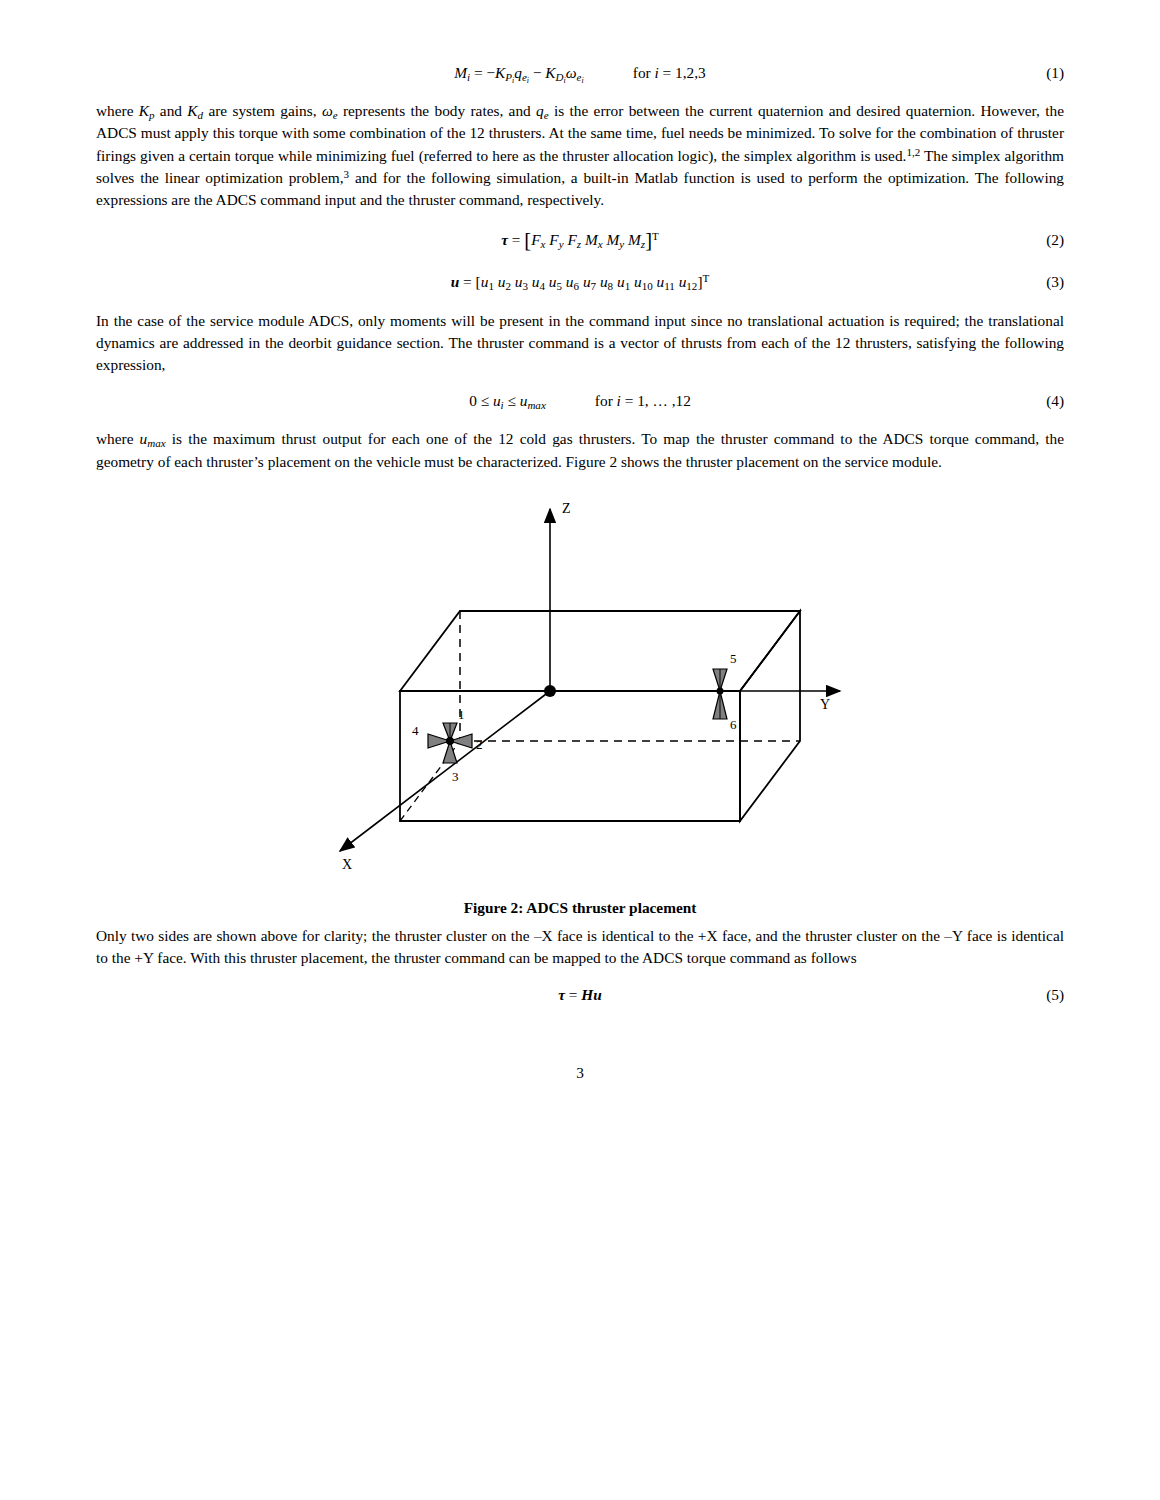Mi = −KPiqei − KDiωei for i = 1,2,3
(1)
where Kp and Kd are system gains, ωe represents the body rates, and qe is the error between the current quaternion and desired quaternion. However, the ADCS must apply this torque with some combination of the 12 thrusters. At the same time, fuel needs be minimized. To solve for the combination of thruster firings given a certain torque while minimizing fuel (referred to here as the thruster allocation logic), the simplex algorithm is used.1,2 The simplex algorithm solves the linear optimization problem,3 and for the following simulation, a built-in Matlab function is used to perform the optimization. The following expressions are the ADCS command input and the thruster command, respectively.
τ = [Fx Fy Fz Mx My Mz]T
(2)
u = [u1 u2 u3 u4 u5 u6 u7 u8 u1 u10 u11 u12]T
(3)
In the case of the service module ADCS, only moments will be present in the command input since no translational actuation is required; the translational dynamics are addressed in the deorbit guidance section. The thruster command is a vector of thrusts from each of the 12 thrusters, satisfying the following expression,
0 ≤ ui ≤ umax for i = 1, … ,12
(4)
where umax is the maximum thrust output for each one of the 12 cold gas thrusters. To map the thruster command to the ADCS torque command, the geometry of each thruster’s placement on the vehicle must be characterized. Figure 2 shows the thruster placement on the service module.
Z Y X 1 3 4 2 5 6
Figure 2: ADCS thruster placement
Only two sides are shown above for clarity; the thruster cluster on the –X face is identical to the +X face, and the thruster cluster on the –Y face is identical to the +Y face. With this thruster placement, the thruster command can be mapped to the ADCS torque command as follows
τ = Hu
(5)
3